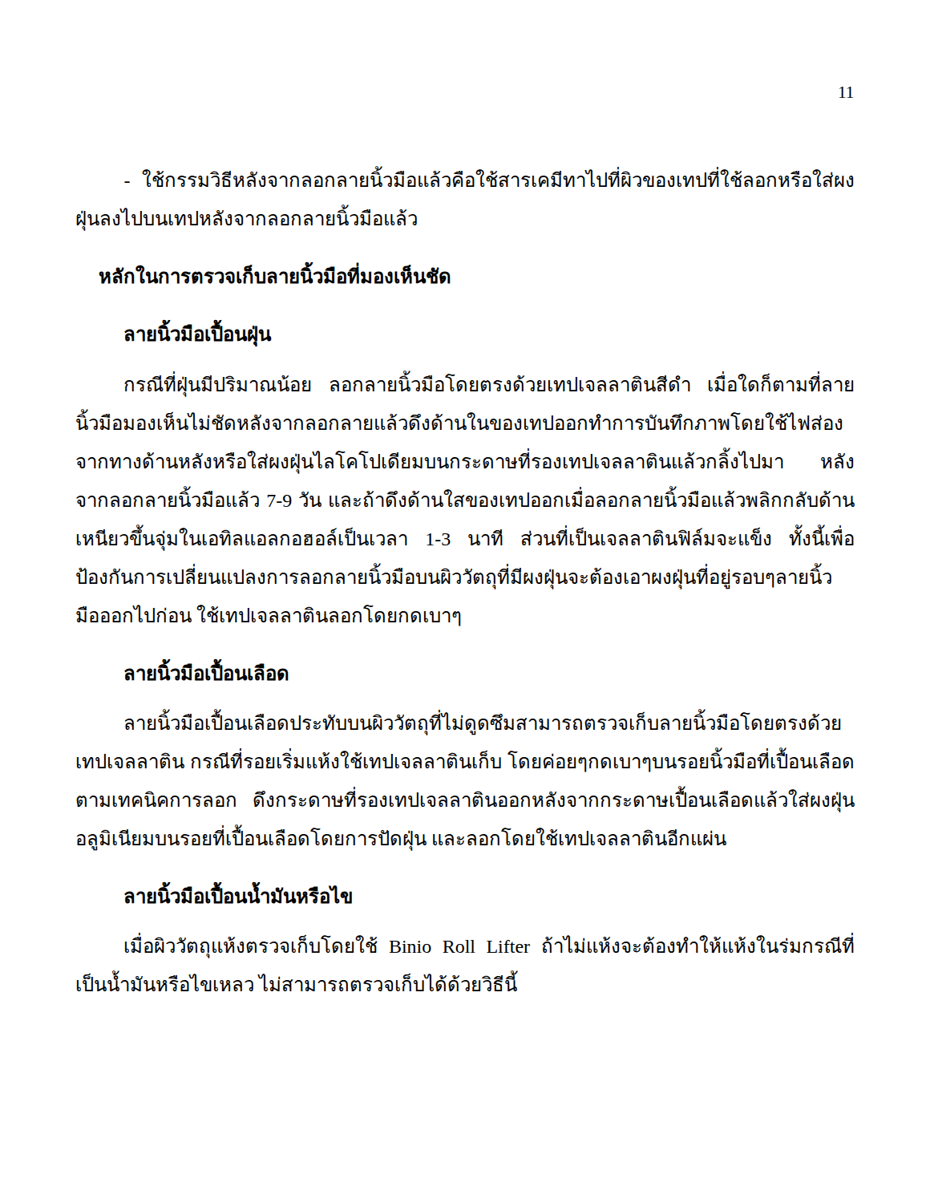11
- ใช้กรรมวิธีหลังจากลอกลายนิ้วมือแล้วคือใช้สารเคมีทาไปที่ผิวของเทปที่ใช้ลอกหรือใส่ผงฝุ่นลงไปบนเทปหลังจากลอกลายนิ้วมือแล้ว
หลักในการตรวจเก็บลายนิ้วมือที่มองเห็นชัด
ลายนิ้วมือเปื้อนฝุ่น
กรณีที่ฝุ่นมีปริมาณน้อย ลอกลายนิ้วมือโดยตรงด้วยเทปเจลลาตินสีดำ เมื่อใดก็ตามที่ลายนิ้วมือมองเห็นไม่ชัดหลังจากลอกลายแล้วดึงด้านในของเทปออกทำการบันทึกภาพโดยใช้ไฟส่องจากทางด้านหลังหรือใส่ผงฝุ่นไลโคโปเดียมบนกระดาษที่รองเทปเจลลาตินแล้วกลิ้งไปมา หลังจากลอกลายนิ้วมือแล้ว 7-9 วัน และถ้าดึงด้านใสของเทปออกเมื่อลอกลายนิ้วมือแล้วพลิกกลับด้านเหนียวขึ้นจุ่มในเอทิลแอลกอฮอล์เป็นเวลา 1-3 นาที ส่วนที่เป็นเจลลาตินฟิล์มจะแข็ง ทั้งนี้เพื่อป้องกันการเปลี่ยนแปลงการลอกลายนิ้วมือบนผิววัตถุที่มีผงฝุ่นจะต้องเอาผงฝุ่นที่อยู่รอบๆลายนิ้วมือออกไปก่อน ใช้เทปเจลลาตินลอกโดยกดเบาๆ
ลายนิ้วมือเปื้อนเลือด
ลายนิ้วมือเปื้อนเลือดประทับบนผิววัตถุที่ไม่ดูดซึมสามารถตรวจเก็บลายนิ้วมือโดยตรงด้วยเทปเจลลาติน กรณีที่รอยเริ่มแห้งใช้เทปเจลลาตินเก็บ โดยค่อยๆกดเบาๆบนรอยนิ้วมือที่เปื้อนเลือดตามเทคนิคการลอก ดึงกระดาษที่รองเทปเจลลาตินออกหลังจากกระดาษเปื้อนเลือดแล้วใส่ผงฝุ่นอลูมิเนียมบนรอยที่เปื้อนเลือดโดยการปัดฝุ่น และลอกโดยใช้เทปเจลลาตินอีกแผ่น
ลายนิ้วมือเปื้อนน้ำมันหรือไข
เมื่อผิววัตถุแห้งตรวจเก็บโดยใช้ Binio Roll Lifter ถ้าไม่แห้งจะต้องทำให้แห้งในร่มกรณีที่เป็นน้ำมันหรือไขเหลว ไม่สามารถตรวจเก็บได้ด้วยวิธีนี้